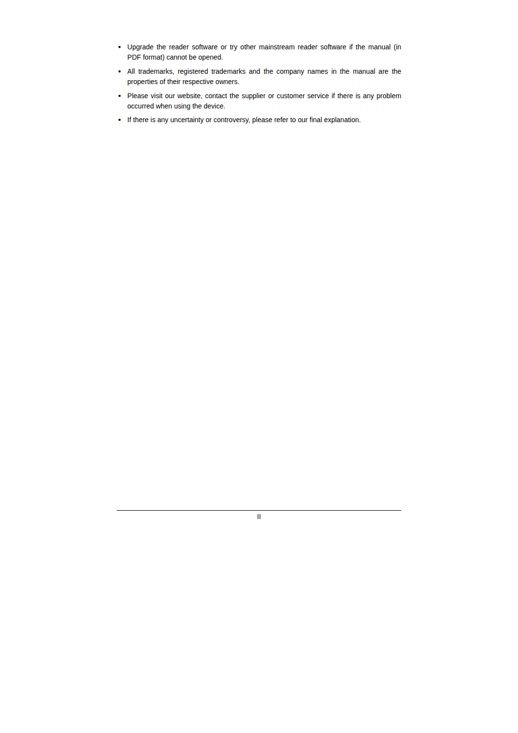Upgrade the reader software or try other mainstream reader software if the manual (in PDF format) cannot be opened.
All trademarks, registered trademarks and the company names in the manual are the properties of their respective owners.
Please visit our website, contact the supplier or customer service if there is any problem occurred when using the device.
If there is any uncertainty or controversy, please refer to our final explanation.
II